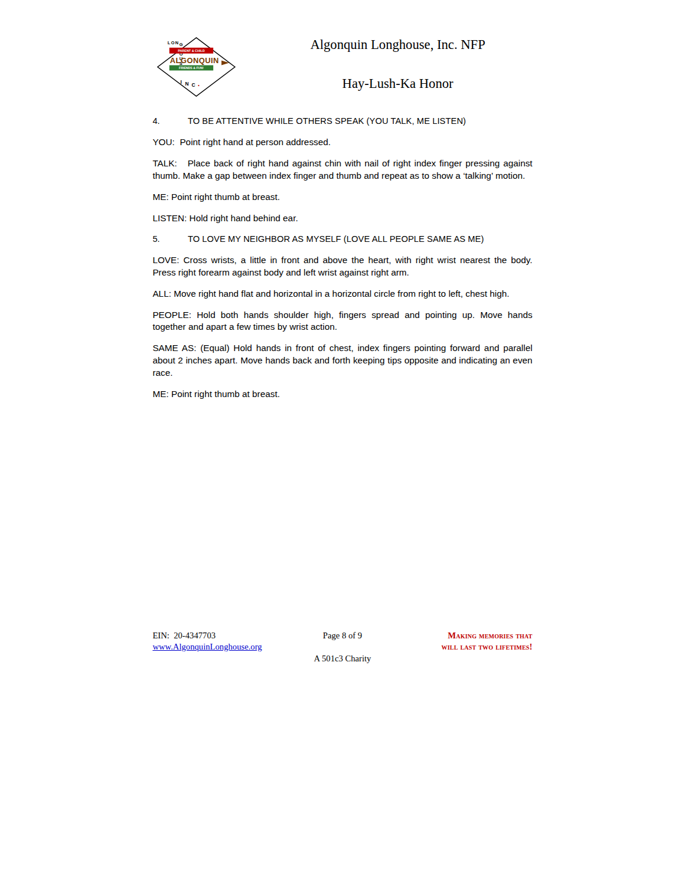L O N G H O U S E PARENT & CHILD ALGONQUIN FRIENDS & FUN! I N C •
Algonquin Longhouse, Inc. NFP
Hay-Lush-Ka Honor
4. TO BE ATTENTIVE WHILE OTHERS SPEAK (YOU TALK, ME LISTEN)
YOU: Point right hand at person addressed.
TALK: Place back of right hand against chin with nail of right index finger pressing against thumb. Make a gap between index finger and thumb and repeat as to show a ‘talking’ motion.
ME: Point right thumb at breast.
LISTEN: Hold right hand behind ear.
5. TO LOVE MY NEIGHBOR AS MYSELF (LOVE ALL PEOPLE SAME AS ME)
LOVE: Cross wrists, a little in front and above the heart, with right wrist nearest the body. Press right forearm against body and left wrist against right arm.
ALL: Move right hand flat and horizontal in a horizontal circle from right to left, chest high.
PEOPLE: Hold both hands shoulder high, fingers spread and pointing up. Move hands together and apart a few times by wrist action.
SAME AS: (Equal) Hold hands in front of chest, index fingers pointing forward and parallel about 2 inches apart. Move hands back and forth keeping tips opposite and indicating an even race.
ME: Point right thumb at breast.
EIN: 20-4347703
www.AlgonquinLonghouse.org
Page 8 of 9
Making memories that
will last two lifetimes!
A 501c3 Charity